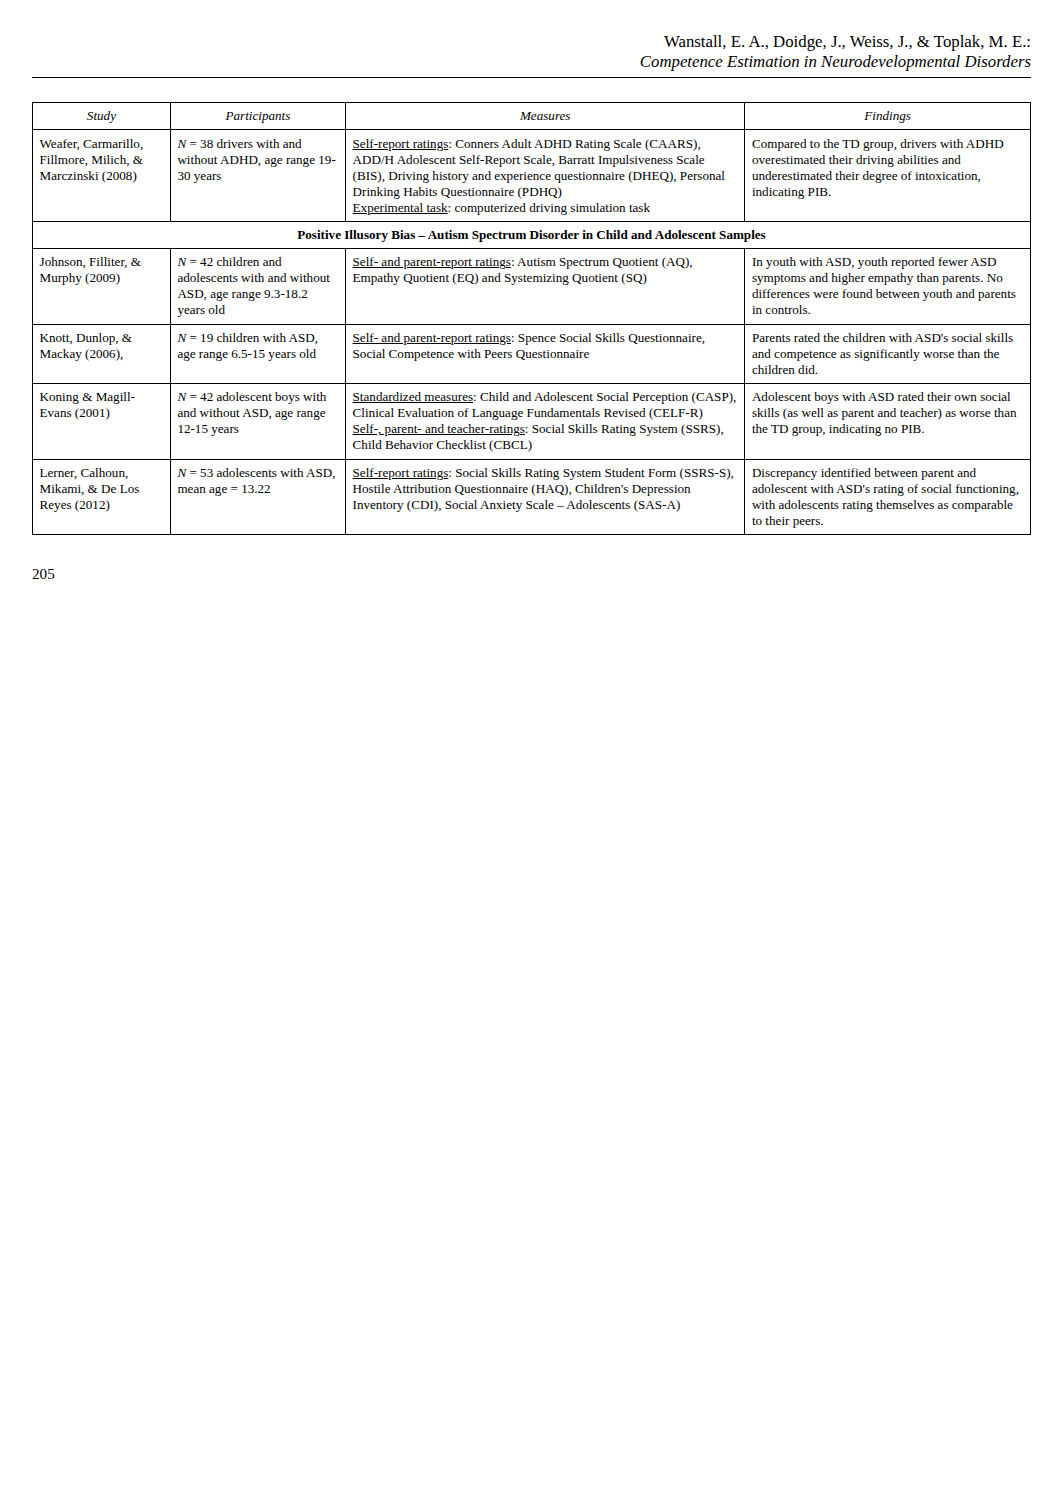Wanstall, E. A., Doidge, J., Weiss, J., & Toplak, M. E.:
Competence Estimation in Neurodevelopmental Disorders
| Study | Participants | Measures | Findings |
| --- | --- | --- | --- |
| Weafer, Carmarillo, Fillmore, Milich, & Marczinski (2008) | N = 38 drivers with and without ADHD, age range 19-30 years | Self-report ratings : Conners Adult ADHD Rating Scale (CAARS), ADD/H Adolescent Self-Report Scale, Barratt Impulsiveness Scale (BIS), Driving history and experience questionnaire (DHEQ), Personal Drinking Habits Questionnaire (PDHQ) Experimental task : computerized driving simulation task | Compared to the TD group, drivers with ADHD overestimated their driving abilities and underestimated their degree of intoxication, indicating PIB. |
| Positive Illusory Bias – Autism Spectrum Disorder in Child and Adolescent Samples |
| Johnson, Filliter, & Murphy (2009) | N = 42 children and adolescents with and without ASD, age range 9.3-18.2 years old | Self- and parent-report ratings : Autism Spectrum Quotient (AQ), Empathy Quotient (EQ) and Systemizing Quotient (SQ) | In youth with ASD, youth reported fewer ASD symptoms and higher empathy than parents. No differences were found between youth and parents in controls. |
| Knott, Dunlop, & Mackay (2006), | N = 19 children with ASD, age range 6.5-15 years old | Self- and parent-report ratings : Spence Social Skills Questionnaire, Social Competence with Peers Questionnaire | Parents rated the children with ASD's social skills and competence as significantly worse than the children did. |
| Koning & Magill-Evans (2001) | N = 42 adolescent boys with and without ASD, age range 12-15 years | Standardized measures : Child and Adolescent Social Perception (CASP), Clinical Evaluation of Language Fundamentals Revised (CELF-R) Self-, parent- and teacher-ratings : Social Skills Rating System (SSRS), Child Behavior Checklist (CBCL) | Adolescent boys with ASD rated their own social skills (as well as parent and teacher) as worse than the TD group, indicating no PIB. |
| Lerner, Calhoun, Mikami, & De Los Reyes (2012) | N = 53 adolescents with ASD, mean age = 13.22 | Self-report ratings : Social Skills Rating System Student Form (SSRS-S), Hostile Attribution Questionnaire (HAQ), Children's Depression Inventory (CDI), Social Anxiety Scale – Adolescents (SAS-A) | Discrepancy identified between parent and adolescent with ASD's rating of social functioning, with adolescents rating themselves as comparable to their peers. |
205